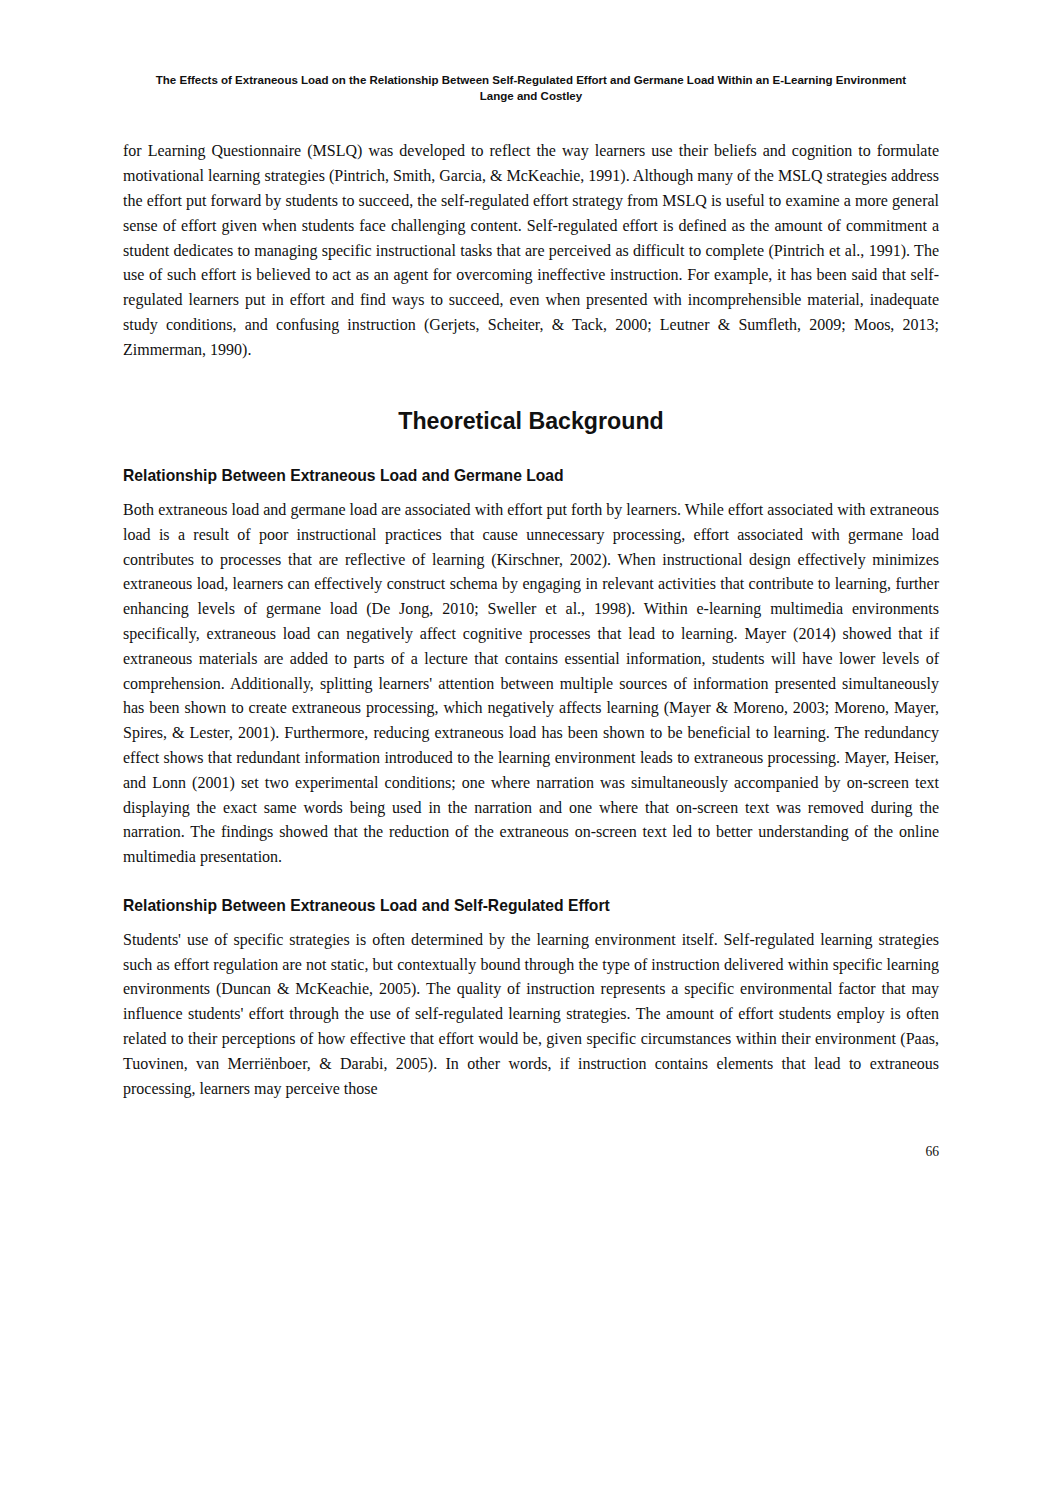The Effects of Extraneous Load on the Relationship Between Self-Regulated Effort and Germane Load Within an E-Learning Environment Lange and Costley
for Learning Questionnaire (MSLQ) was developed to reflect the way learners use their beliefs and cognition to formulate motivational learning strategies (Pintrich, Smith, Garcia, & McKeachie, 1991). Although many of the MSLQ strategies address the effort put forward by students to succeed, the self-regulated effort strategy from MSLQ is useful to examine a more general sense of effort given when students face challenging content. Self-regulated effort is defined as the amount of commitment a student dedicates to managing specific instructional tasks that are perceived as difficult to complete (Pintrich et al., 1991). The use of such effort is believed to act as an agent for overcoming ineffective instruction. For example, it has been said that self-regulated learners put in effort and find ways to succeed, even when presented with incomprehensible material, inadequate study conditions, and confusing instruction (Gerjets, Scheiter, & Tack, 2000; Leutner & Sumfleth, 2009; Moos, 2013; Zimmerman, 1990).
Theoretical Background
Relationship Between Extraneous Load and Germane Load
Both extraneous load and germane load are associated with effort put forth by learners. While effort associated with extraneous load is a result of poor instructional practices that cause unnecessary processing, effort associated with germane load contributes to processes that are reflective of learning (Kirschner, 2002). When instructional design effectively minimizes extraneous load, learners can effectively construct schema by engaging in relevant activities that contribute to learning, further enhancing levels of germane load (De Jong, 2010; Sweller et al., 1998). Within e-learning multimedia environments specifically, extraneous load can negatively affect cognitive processes that lead to learning. Mayer (2014) showed that if extraneous materials are added to parts of a lecture that contains essential information, students will have lower levels of comprehension. Additionally, splitting learners' attention between multiple sources of information presented simultaneously has been shown to create extraneous processing, which negatively affects learning (Mayer & Moreno, 2003; Moreno, Mayer, Spires, & Lester, 2001). Furthermore, reducing extraneous load has been shown to be beneficial to learning. The redundancy effect shows that redundant information introduced to the learning environment leads to extraneous processing. Mayer, Heiser, and Lonn (2001) set two experimental conditions; one where narration was simultaneously accompanied by on-screen text displaying the exact same words being used in the narration and one where that on-screen text was removed during the narration. The findings showed that the reduction of the extraneous on-screen text led to better understanding of the online multimedia presentation.
Relationship Between Extraneous Load and Self-Regulated Effort
Students' use of specific strategies is often determined by the learning environment itself. Self-regulated learning strategies such as effort regulation are not static, but contextually bound through the type of instruction delivered within specific learning environments (Duncan & McKeachie, 2005). The quality of instruction represents a specific environmental factor that may influence students' effort through the use of self-regulated learning strategies. The amount of effort students employ is often related to their perceptions of how effective that effort would be, given specific circumstances within their environment (Paas, Tuovinen, van Merriënboer, & Darabi, 2005). In other words, if instruction contains elements that lead to extraneous processing, learners may perceive those
66